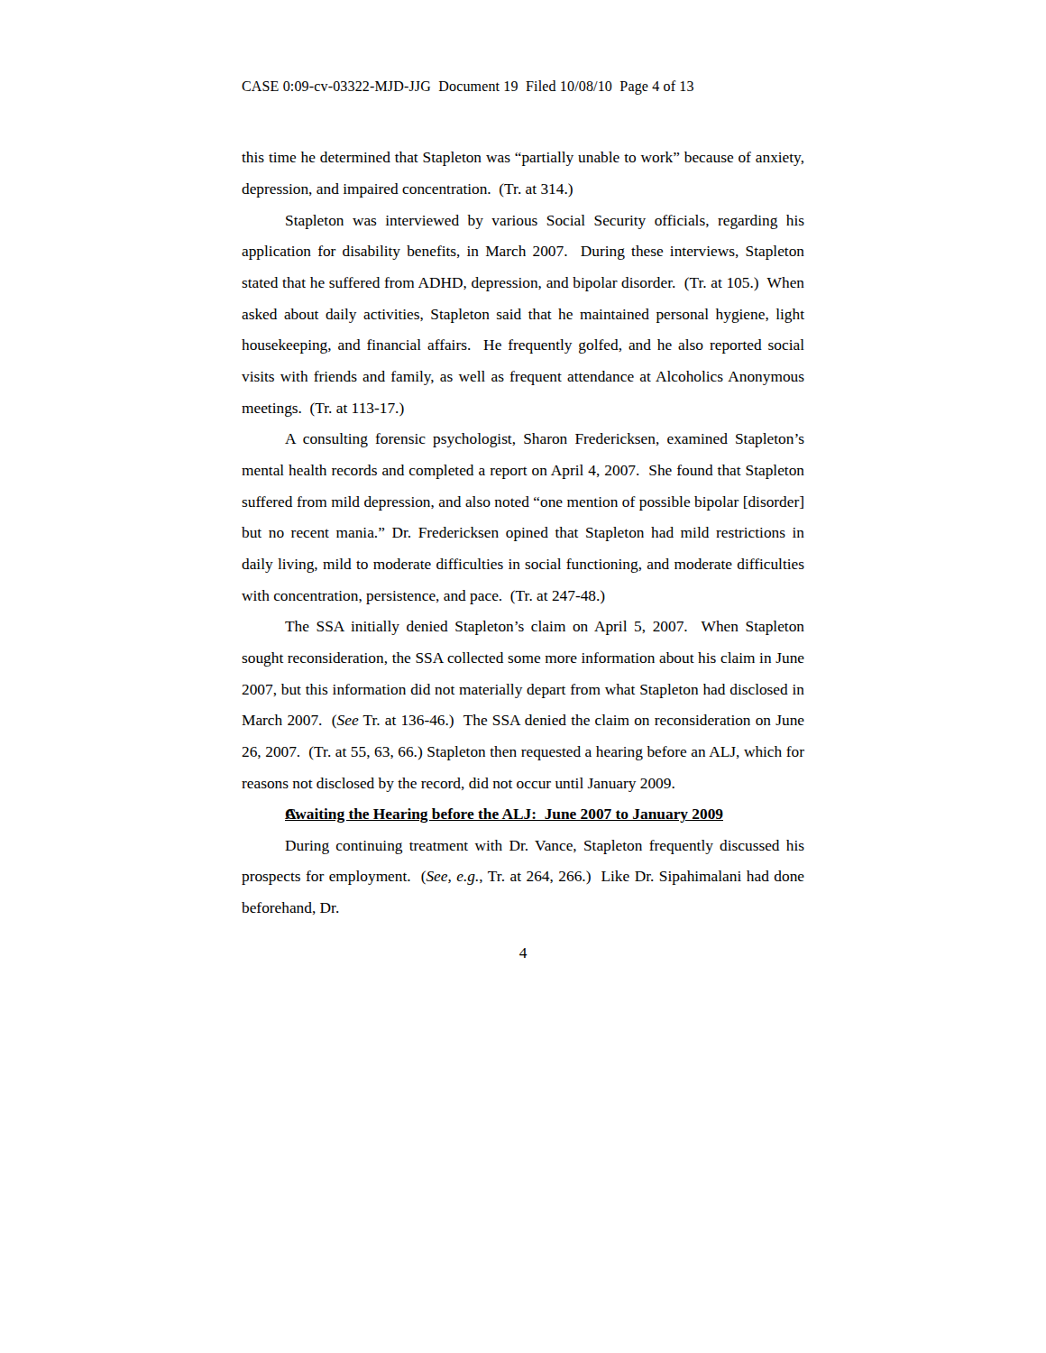CASE 0:09-cv-03322-MJD-JJG Document 19 Filed 10/08/10 Page 4 of 13
this time he determined that Stapleton was “partially unable to work” because of anxiety, depression, and impaired concentration. (Tr. at 314.)
Stapleton was interviewed by various Social Security officials, regarding his application for disability benefits, in March 2007. During these interviews, Stapleton stated that he suffered from ADHD, depression, and bipolar disorder. (Tr. at 105.) When asked about daily activities, Stapleton said that he maintained personal hygiene, light housekeeping, and financial affairs. He frequently golfed, and he also reported social visits with friends and family, as well as frequent attendance at Alcoholics Anonymous meetings. (Tr. at 113-17.)
A consulting forensic psychologist, Sharon Fredericksen, examined Stapleton’s mental health records and completed a report on April 4, 2007. She found that Stapleton suffered from mild depression, and also noted “one mention of possible bipolar [disorder] but no recent mania.” Dr. Fredericksen opined that Stapleton had mild restrictions in daily living, mild to moderate difficulties in social functioning, and moderate difficulties with concentration, persistence, and pace. (Tr. at 247-48.)
The SSA initially denied Stapleton’s claim on April 5, 2007. When Stapleton sought reconsideration, the SSA collected some more information about his claim in June 2007, but this information did not materially depart from what Stapleton had disclosed in March 2007. (See Tr. at 136-46.) The SSA denied the claim on reconsideration on June 26, 2007. (Tr. at 55, 63, 66.) Stapleton then requested a hearing before an ALJ, which for reasons not disclosed by the record, did not occur until January 2009.
C. Awaiting the Hearing before the ALJ: June 2007 to January 2009
During continuing treatment with Dr. Vance, Stapleton frequently discussed his prospects for employment. (See, e.g., Tr. at 264, 266.) Like Dr. Sipahimalani had done beforehand, Dr.
4